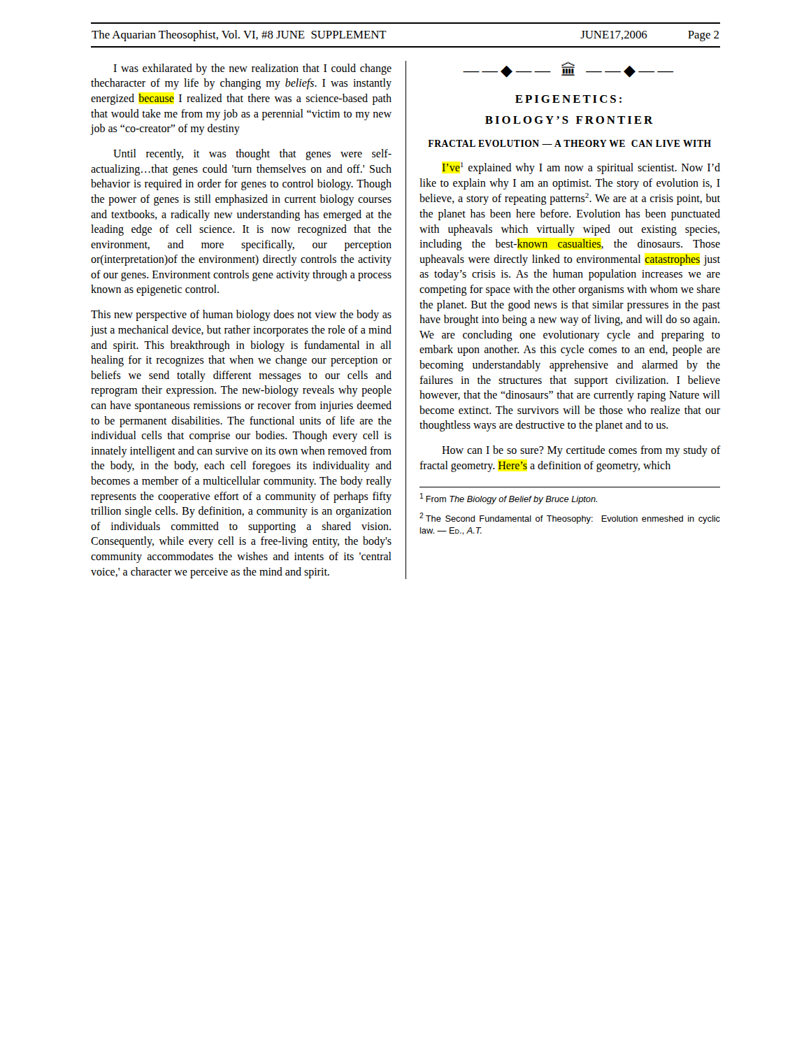| The Aquarian Theosophist, Vol. VI, #8 JUNE SUPPLEMENT | JUNE17,2006 | Page 2 |
I was exhilarated by the new realization that I could change thecharacter of my life by changing my beliefs. I was instantly energized because I realized that there was a science-based path that would take me from my job as a perennial “victim to my new job as “co-creator” of my destiny
Until recently, it was thought that genes were self-actualizing…that genes could 'turn themselves on and off.' Such behavior is required in order for genes to control biology. Though the power of genes is still emphasized in current biology courses and textbooks, a radically new understanding has emerged at the leading edge of cell science. It is now recognized that the environment, and more specifically, our perception or(interpretation)of the environment) directly controls the activity of our genes. Environment controls gene activity through a process known as epigenetic control.
This new perspective of human biology does not view the body as just a mechanical device, but rather incorporates the role of a mind and spirit. This breakthrough in biology is fundamental in all healing for it recognizes that when we change our perception or beliefs we send totally different messages to our cells and reprogram their expression. The new-biology reveals why people can have spontaneous remissions or recover from injuries deemed to be permanent disabilities. The functional units of life are the individual cells that comprise our bodies. Though every cell is innately intelligent and can survive on its own when removed from the body, in the body, each cell foregoes its individuality and becomes a member of a multicellular community. The body really represents the cooperative effort of a community of perhaps fifty trillion single cells. By definition, a community is an organization of individuals committed to supporting a shared vision. Consequently, while every cell is a free-living entity, the body's community accommodates the wishes and intents of its 'central voice,' a character we perceive as the mind and spirit.
——◆—— 🏛 ——◆——
Epigenetics:
Biology’s Frontier
Fractal Evolution — A Theory We Can Live With
I’ve1 explained why I am now a spiritual scientist. Now I’d like to explain why I am an optimist. The story of evolution is, I believe, a story of repeating patterns2. We are at a crisis point, but the planet has been here before. Evolution has been punctuated with upheavals which virtually wiped out existing species, including the best-known casualties, the dinosaurs. Those upheavals were directly linked to environmental catastrophes just as today’s crisis is. As the human population increases we are competing for space with the other organisms with whom we share the planet. But the good news is that similar pressures in the past have brought into being a new way of living, and will do so again. We are concluding one evolutionary cycle and preparing to embark upon another. As this cycle comes to an end, people are becoming understandably apprehensive and alarmed by the failures in the structures that support civilization. I believe however, that the “dinosaurs” that are currently raping Nature will become extinct. The survivors will be those who realize that our thoughtless ways are destructive to the planet and to us.
How can I be so sure? My certitude comes from my study of fractal geometry. Here’s a definition of geometry, which
1 From The Biology of Belief by Bruce Lipton.
2 The Second Fundamental of Theosophy: Evolution enmeshed in cyclic law. — Ed., A.T.